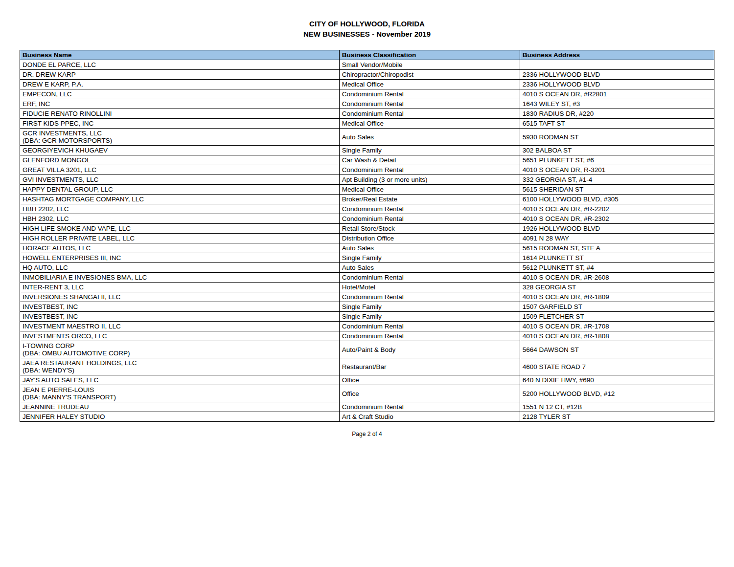CITY OF HOLLYWOOD, FLORIDA
NEW BUSINESSES - November 2019
| Business Name | Business Classification | Business Address |
| --- | --- | --- |
| DONDE EL PARCE, LLC | Small Vendor/Mobile | |
| DR. DREW KARP | Chiropractor/Chiropodist | 2336 HOLLYWOOD BLVD |
| DREW E KARP, P.A. | Medical Office | 2336 HOLLYWOOD BLVD |
| EMPECON, LLC | Condominium Rental | 4010 S OCEAN DR, #R2801 |
| ERF, INC | Condominium Rental | 1643 WILEY ST, #3 |
| FIDUCIE RENATO RINOLLINI | Condominium Rental | 1830 RADIUS DR, #220 |
| FIRST KIDS PPEC, INC | Medical Office | 6515 TAFT ST |
| GCR INVESTMENTS, LLC (DBA: GCR MOTORSPORTS) | Auto Sales | 5930 RODMAN ST |
| GEORGIYEVICH KHUGAEV | Single Family | 302 BALBOA ST |
| GLENFORD MONGOL | Car Wash & Detail | 5651 PLUNKETT ST, #6 |
| GREAT VILLA 3201, LLC | Condominium Rental | 4010 S OCEAN DR, R-3201 |
| GVI INVESTMENTS, LLC | Apt Building (3 or more units) | 332 GEORGIA ST, #1-4 |
| HAPPY DENTAL GROUP, LLC | Medical Office | 5615 SHERIDAN ST |
| HASHTAG MORTGAGE COMPANY, LLC | Broker/Real Estate | 6100 HOLLYWOOD BLVD, #305 |
| HBH 2202, LLC | Condominium Rental | 4010 S OCEAN DR, #R-2202 |
| HBH 2302, LLC | Condominium Rental | 4010 S OCEAN DR, #R-2302 |
| HIGH LIFE SMOKE AND VAPE, LLC | Retail Store/Stock | 1926 HOLLYWOOD BLVD |
| HIGH ROLLER PRIVATE LABEL, LLC | Distribution Office | 4091 N 28 WAY |
| HORACE AUTOS, LLC | Auto Sales | 5615 RODMAN ST, STE A |
| HOWELL ENTERPRISES III, INC | Single Family | 1614 PLUNKETT ST |
| HQ AUTO, LLC | Auto Sales | 5612 PLUNKETT ST, #4 |
| INMOBILIARIA E INVESIONES BMA, LLC | Condominium Rental | 4010 S OCEAN DR, #R-2608 |
| INTER-RENT 3, LLC | Hotel/Motel | 328 GEORGIA ST |
| INVERSIONES SHANGAI II, LLC | Condominium Rental | 4010 S OCEAN DR, #R-1809 |
| INVESTBEST, INC | Single Family | 1507 GARFIELD ST |
| INVESTBEST, INC | Single Family | 1509 FLETCHER ST |
| INVESTMENT MAESTRO II, LLC | Condominium Rental | 4010 S OCEAN DR, #R-1708 |
| INVESTMENTS ORCO, LLC | Condominium Rental | 4010 S OCEAN DR, #R-1808 |
| I-TOWING CORP (DBA: OMBU AUTOMOTIVE CORP) | Auto/Paint & Body | 5664 DAWSON ST |
| JAEA RESTAURANT HOLDINGS, LLC (DBA: WENDY'S) | Restaurant/Bar | 4600 STATE ROAD 7 |
| JAY'S AUTO SALES, LLC | Office | 640 N DIXIE HWY, #690 |
| JEAN E PIERRE-LOUIS (DBA: MANNY'S TRANSPORT) | Office | 5200 HOLLYWOOD BLVD, #12 |
| JEANNINE TRUDEAU | Condominium Rental | 1551 N 12 CT, #12B |
| JENNIFER HALEY STUDIO | Art & Craft Studio | 2128 TYLER ST |
Page 2 of 4